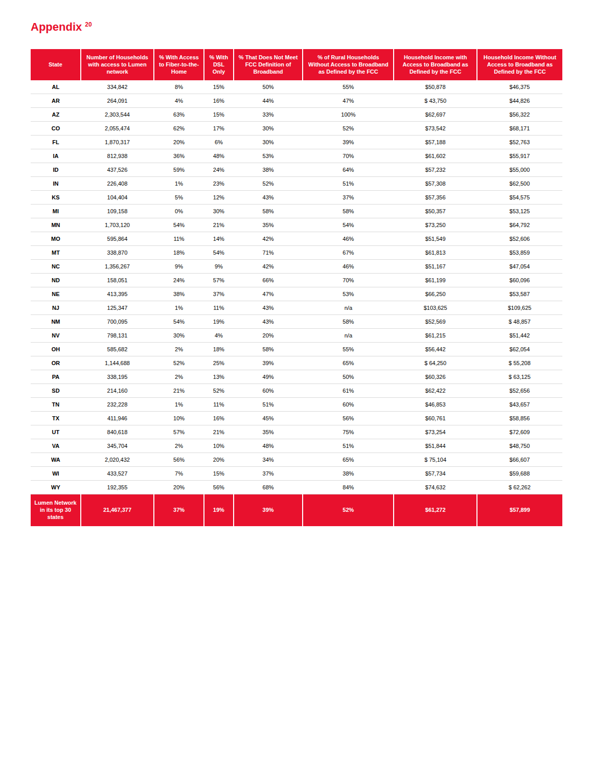Appendix 20
| State | Number of Households with access to Lumen network | % With Access to Fiber-to-the-Home | % With DSL Only | % That Does Not Meet FCC Definition of Broadband | % of Rural Households Without Access to Broadband as Defined by the FCC | Household Income with Access to Broadband as Defined by the FCC | Household Income Without Access to Broadband as Defined by the FCC |
| --- | --- | --- | --- | --- | --- | --- | --- |
| AL | 334,842 | 8% | 15% | 50% | 55% | $50,878 | $46,375 |
| AR | 264,091 | 4% | 16% | 44% | 47% | $ 43,750 | $44,826 |
| AZ | 2,303,544 | 63% | 15% | 33% | 100% | $62,697 | $56,322 |
| CO | 2,055,474 | 62% | 17% | 30% | 52% | $73,542 | $68,171 |
| FL | 1,870,317 | 20% | 6% | 30% | 39% | $57,188 | $52,763 |
| IA | 812,938 | 36% | 48% | 53% | 70% | $61,602 | $55,917 |
| ID | 437,526 | 59% | 24% | 38% | 64% | $57,232 | $55,000 |
| IN | 226,408 | 1% | 23% | 52% | 51% | $57,308 | $62,500 |
| KS | 104,404 | 5% | 12% | 43% | 37% | $57,356 | $54,575 |
| MI | 109,158 | 0% | 30% | 58% | 58% | $50,357 | $53,125 |
| MN | 1,703,120 | 54% | 21% | 35% | 54% | $73,250 | $64,792 |
| MO | 595,864 | 11% | 14% | 42% | 46% | $51,549 | $52,606 |
| MT | 338,870 | 18% | 54% | 71% | 67% | $61,813 | $53,859 |
| NC | 1,356,267 | 9% | 9% | 42% | 46% | $51,167 | $47,054 |
| ND | 158,051 | 24% | 57% | 66% | 70% | $61,199 | $60,096 |
| NE | 413,395 | 38% | 37% | 47% | 53% | $66,250 | $53,587 |
| NJ | 125,347 | 1% | 11% | 43% | n/a | $103,625 | $109,625 |
| NM | 700,095 | 54% | 19% | 43% | 58% | $52,569 | $ 48,857 |
| NV | 798,131 | 30% | 4% | 20% | n/a | $61,215 | $51,442 |
| OH | 585,682 | 2% | 18% | 58% | 55% | $56,442 | $62,054 |
| OR | 1,144,688 | 52% | 25% | 39% | 65% | $ 64,250 | $ 55,208 |
| PA | 338,195 | 2% | 13% | 49% | 50% | $60,326 | $ 63,125 |
| SD | 214,160 | 21% | 52% | 60% | 61% | $62,422 | $52,656 |
| TN | 232,228 | 1% | 11% | 51% | 60% | $46,853 | $43,657 |
| TX | 411,946 | 10% | 16% | 45% | 56% | $60,761 | $58,856 |
| UT | 840,618 | 57% | 21% | 35% | 75% | $73,254 | $72,609 |
| VA | 345,704 | 2% | 10% | 48% | 51% | $51,844 | $48,750 |
| WA | 2,020,432 | 56% | 20% | 34% | 65% | $ 75,104 | $66,607 |
| WI | 433,527 | 7% | 15% | 37% | 38% | $57,734 | $59,688 |
| WY | 192,355 | 20% | 56% | 68% | 84% | $74,632 | $ 62,262 |
| Lumen Network in its top 30 states | 21,467,377 | 37% | 19% | 39% | 52% | $61,272 | $57,899 |